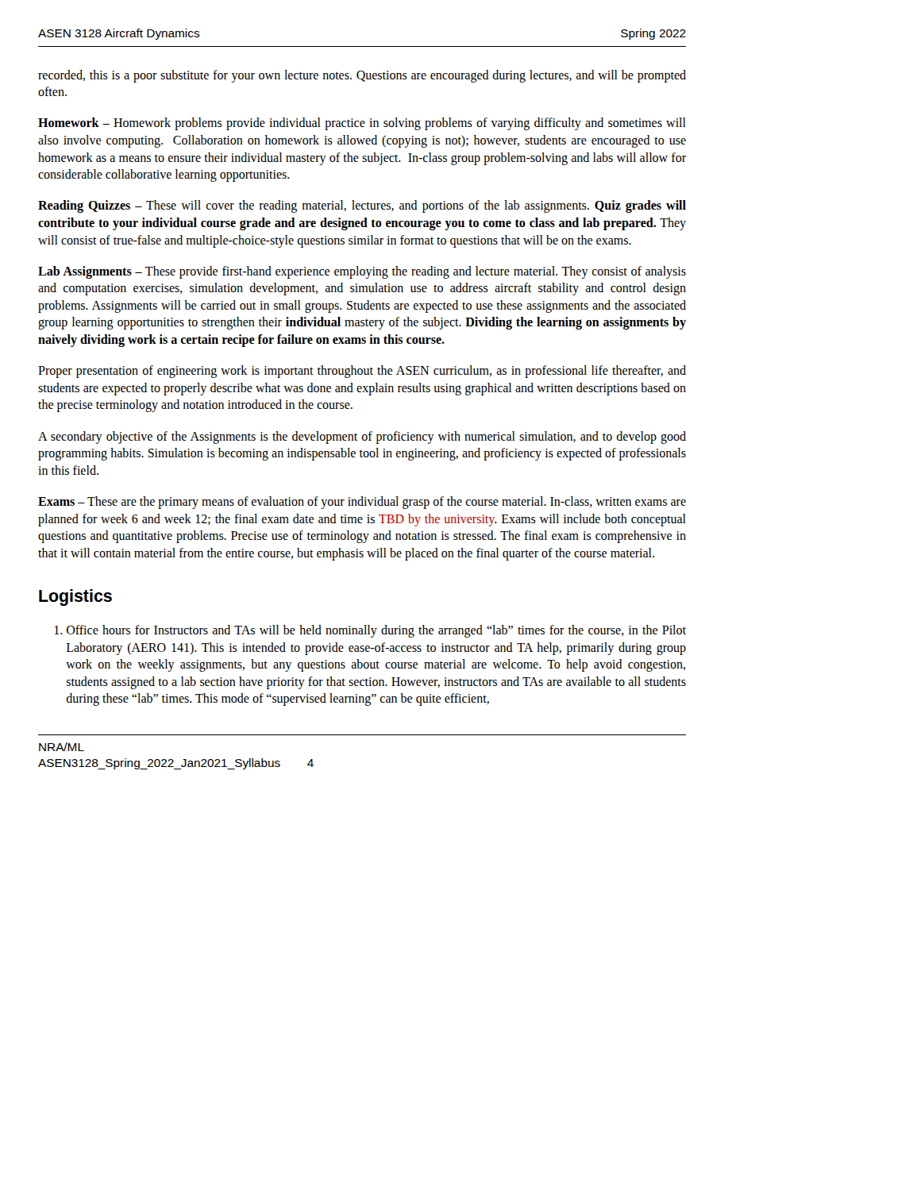ASEN 3128 Aircraft Dynamics Spring 2022
recorded, this is a poor substitute for your own lecture notes. Questions are encouraged during lectures, and will be prompted often.
Homework – Homework problems provide individual practice in solving problems of varying difficulty and sometimes will also involve computing. Collaboration on homework is allowed (copying is not); however, students are encouraged to use homework as a means to ensure their individual mastery of the subject. In-class group problem-solving and labs will allow for considerable collaborative learning opportunities.
Reading Quizzes – These will cover the reading material, lectures, and portions of the lab assignments. Quiz grades will contribute to your individual course grade and are designed to encourage you to come to class and lab prepared. They will consist of true-false and multiple-choice-style questions similar in format to questions that will be on the exams.
Lab Assignments – These provide first-hand experience employing the reading and lecture material. They consist of analysis and computation exercises, simulation development, and simulation use to address aircraft stability and control design problems. Assignments will be carried out in small groups. Students are expected to use these assignments and the associated group learning opportunities to strengthen their individual mastery of the subject. Dividing the learning on assignments by naively dividing work is a certain recipe for failure on exams in this course.
Proper presentation of engineering work is important throughout the ASEN curriculum, as in professional life thereafter, and students are expected to properly describe what was done and explain results using graphical and written descriptions based on the precise terminology and notation introduced in the course.
A secondary objective of the Assignments is the development of proficiency with numerical simulation, and to develop good programming habits. Simulation is becoming an indispensable tool in engineering, and proficiency is expected of professionals in this field.
Exams – These are the primary means of evaluation of your individual grasp of the course material. In-class, written exams are planned for week 6 and week 12; the final exam date and time is TBD by the university. Exams will include both conceptual questions and quantitative problems. Precise use of terminology and notation is stressed. The final exam is comprehensive in that it will contain material from the entire course, but emphasis will be placed on the final quarter of the course material.
Logistics
Office hours for Instructors and TAs will be held nominally during the arranged “lab” times for the course, in the Pilot Laboratory (AERO 141). This is intended to provide ease-of-access to instructor and TA help, primarily during group work on the weekly assignments, but any questions about course material are welcome. To help avoid congestion, students assigned to a lab section have priority for that section. However, instructors and TAs are available to all students during these “lab” times. This mode of “supervised learning” can be quite efficient,
NRA/ML
ASEN3128_Spring_2022_Jan2021_Syllabus4